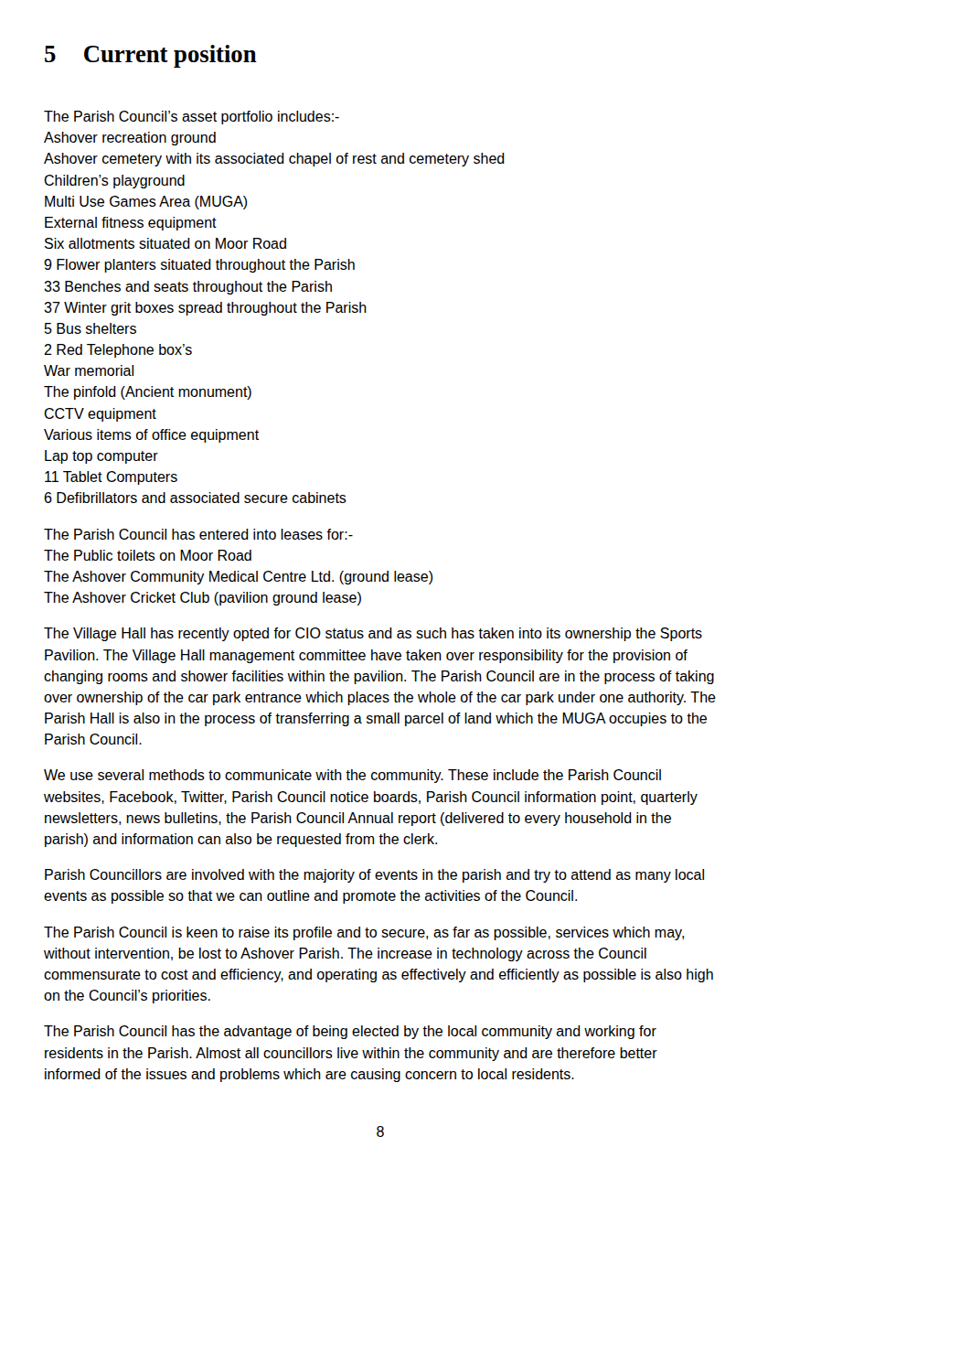5 Current position
The Parish Council’s asset portfolio includes:-
Ashover recreation ground
Ashover cemetery with its associated chapel of rest and cemetery shed
Children’s playground
Multi Use Games Area (MUGA)
External fitness equipment
Six allotments situated on Moor Road
9 Flower planters situated throughout the Parish
33 Benches and seats throughout the Parish
37 Winter grit boxes spread throughout the Parish
5 Bus shelters
2 Red Telephone box’s
War memorial
The pinfold (Ancient monument)
CCTV equipment
Various items of office equipment
Lap top computer
11 Tablet Computers
6 Defibrillators and associated secure cabinets
The Parish Council has entered into leases for:-
The Public toilets on Moor Road
The Ashover Community Medical Centre Ltd. (ground lease)
The Ashover Cricket Club (pavilion ground lease)
The Village Hall has recently opted for CIO status and as such has taken into its ownership the Sports Pavilion. The Village Hall management committee have taken over responsibility for the provision of changing rooms and shower facilities within the pavilion. The Parish Council are in the process of taking over ownership of the car park entrance which places the whole of the car park under one authority. The Parish Hall is also in the process of transferring a small parcel of land which the MUGA occupies to the Parish Council.
We use several methods to communicate with the community. These include the Parish Council websites, Facebook, Twitter, Parish Council notice boards, Parish Council information point, quarterly newsletters, news bulletins, the Parish Council Annual report (delivered to every household in the parish) and information can also be requested from the clerk.
Parish Councillors are involved with the majority of events in the parish and try to attend as many local events as possible so that we can outline and promote the activities of the Council.
The Parish Council is keen to raise its profile and to secure, as far as possible, services which may, without intervention, be lost to Ashover Parish. The increase in technology across the Council commensurate to cost and efficiency, and operating as effectively and efficiently as possible is also high on the Council’s priorities.
The Parish Council has the advantage of being elected by the local community and working for residents in the Parish. Almost all councillors live within the community and are therefore better informed of the issues and problems which are causing concern to local residents.
8